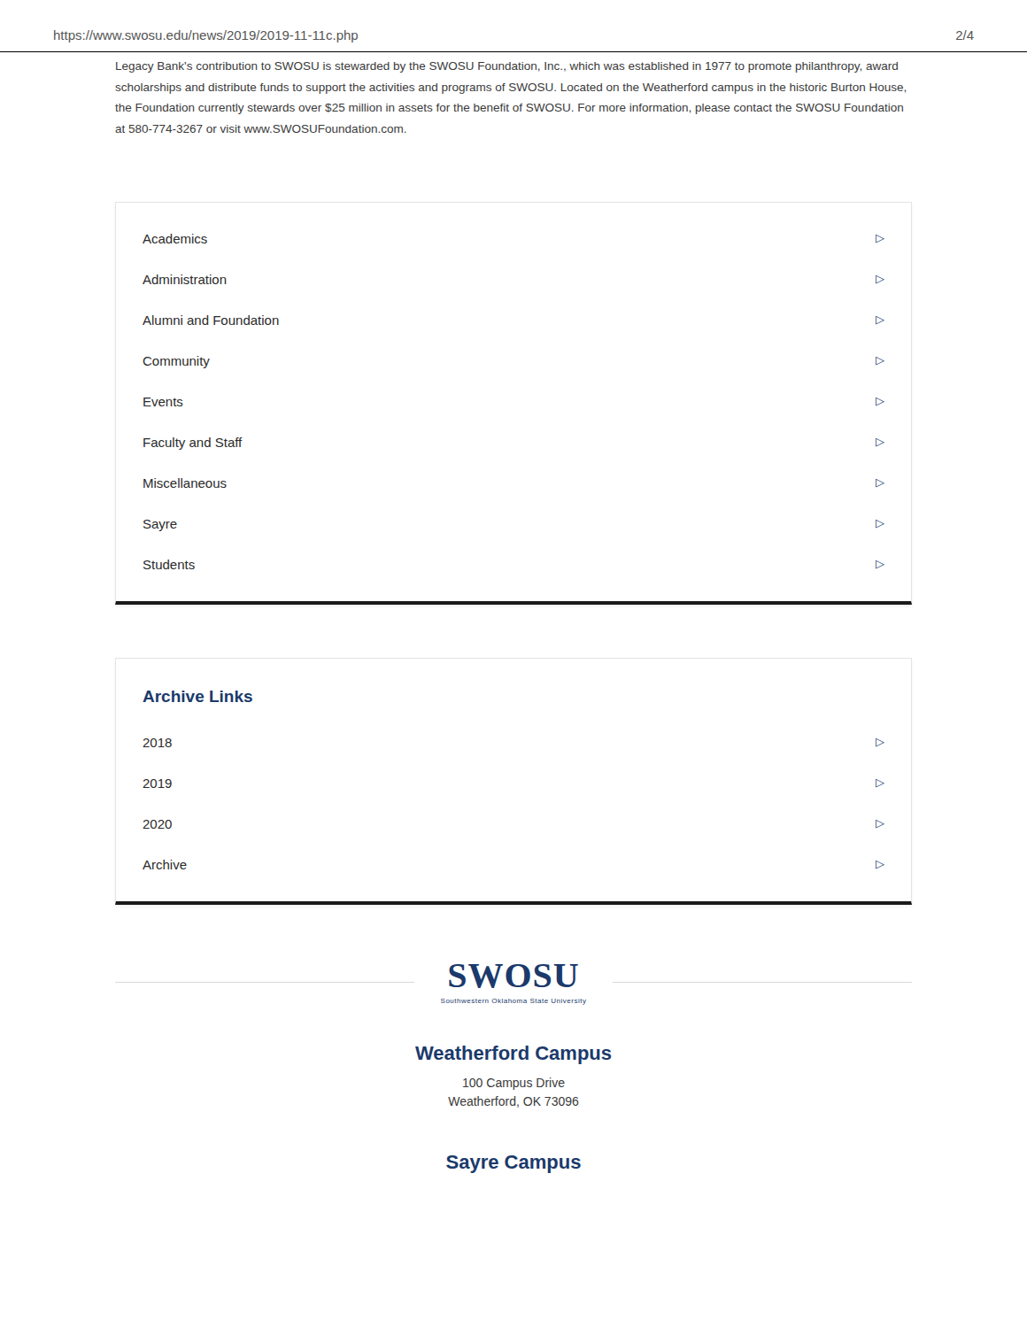https://www.swosu.edu/news/2019/2019-11-11c.php 2/4
Legacy Bank's contribution to SWOSU is stewarded by the SWOSU Foundation, Inc., which was established in 1977 to promote philanthropy, award scholarships and distribute funds to support the activities and programs of SWOSU. Located on the Weatherford campus in the historic Burton House, the Foundation currently stewards over $25 million in assets for the benefit of SWOSU. For more information, please contact the SWOSU Foundation at 580-774-3267 or visit www.SWOSUFoundation.com.
Academics▷
Administration▷
Alumni and Foundation▷
Community▷
Events▷
Faculty and Staff▷
Miscellaneous▷
Sayre▷
Students▷
Archive Links
2018▷
2019▷
2020▷
Archive▷
SWOSU
Southwestern Oklahoma State University
Weatherford Campus
100 Campus Drive
Weatherford, OK 73096
Sayre Campus